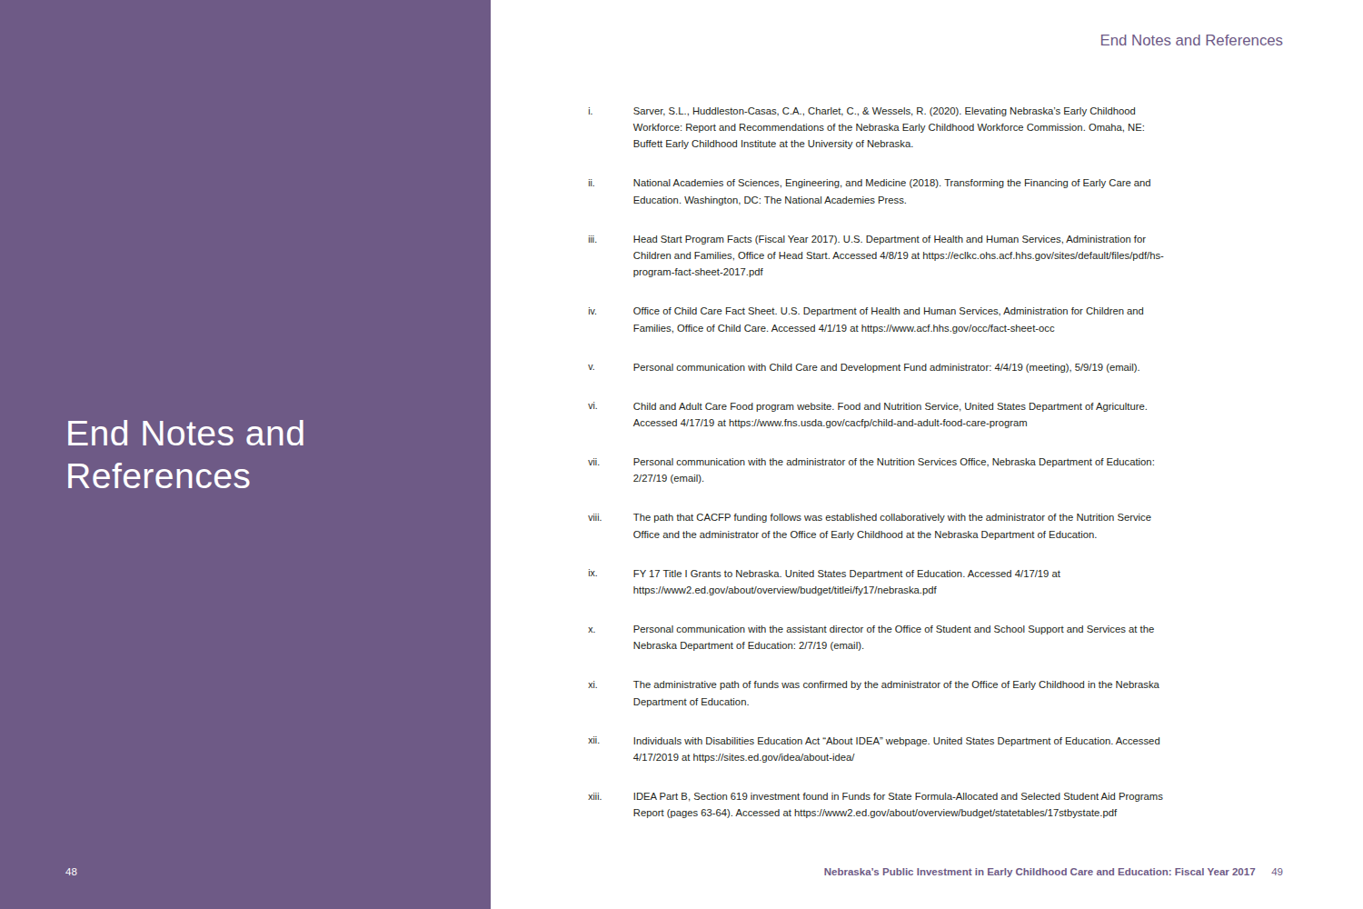End Notes and References
48
End Notes and References
i. Sarver, S.L., Huddleston-Casas, C.A., Charlet, C., & Wessels, R. (2020). Elevating Nebraska’s Early Childhood Workforce: Report and Recommendations of the Nebraska Early Childhood Workforce Commission. Omaha, NE: Buffett Early Childhood Institute at the University of Nebraska.
ii. National Academies of Sciences, Engineering, and Medicine (2018). Transforming the Financing of Early Care and Education. Washington, DC: The National Academies Press.
iii. Head Start Program Facts (Fiscal Year 2017). U.S. Department of Health and Human Services, Administration for Children and Families, Office of Head Start. Accessed 4/8/19 at https://eclkc.ohs.acf.hhs.gov/sites/default/files/pdf/hs-program-fact-sheet-2017.pdf
iv. Office of Child Care Fact Sheet. U.S. Department of Health and Human Services, Administration for Children and Families, Office of Child Care. Accessed 4/1/19 at https://www.acf.hhs.gov/occ/fact-sheet-occ
v. Personal communication with Child Care and Development Fund administrator: 4/4/19 (meeting), 5/9/19 (email).
vi. Child and Adult Care Food program website. Food and Nutrition Service, United States Department of Agriculture. Accessed 4/17/19 at https://www.fns.usda.gov/cacfp/child-and-adult-food-care-program
vii. Personal communication with the administrator of the Nutrition Services Office, Nebraska Department of Education: 2/27/19 (email).
viii. The path that CACFP funding follows was established collaboratively with the administrator of the Nutrition Service Office and the administrator of the Office of Early Childhood at the Nebraska Department of Education.
ix. FY 17 Title I Grants to Nebraska. United States Department of Education. Accessed 4/17/19 at https://www2.ed.gov/about/overview/budget/titlei/fy17/nebraska.pdf
x. Personal communication with the assistant director of the Office of Student and School Support and Services at the Nebraska Department of Education: 2/7/19 (email).
xi. The administrative path of funds was confirmed by the administrator of the Office of Early Childhood in the Nebraska Department of Education.
xii. Individuals with Disabilities Education Act “About IDEA” webpage. United States Department of Education. Accessed 4/17/2019 at https://sites.ed.gov/idea/about-idea/
xiii. IDEA Part B, Section 619 investment found in Funds for State Formula-Allocated and Selected Student Aid Programs Report (pages 63-64). Accessed at https://www2.ed.gov/about/overview/budget/statetables/17stbystate.pdf
Nebraska’s Public Investment in Early Childhood Care and Education: Fiscal Year 201749